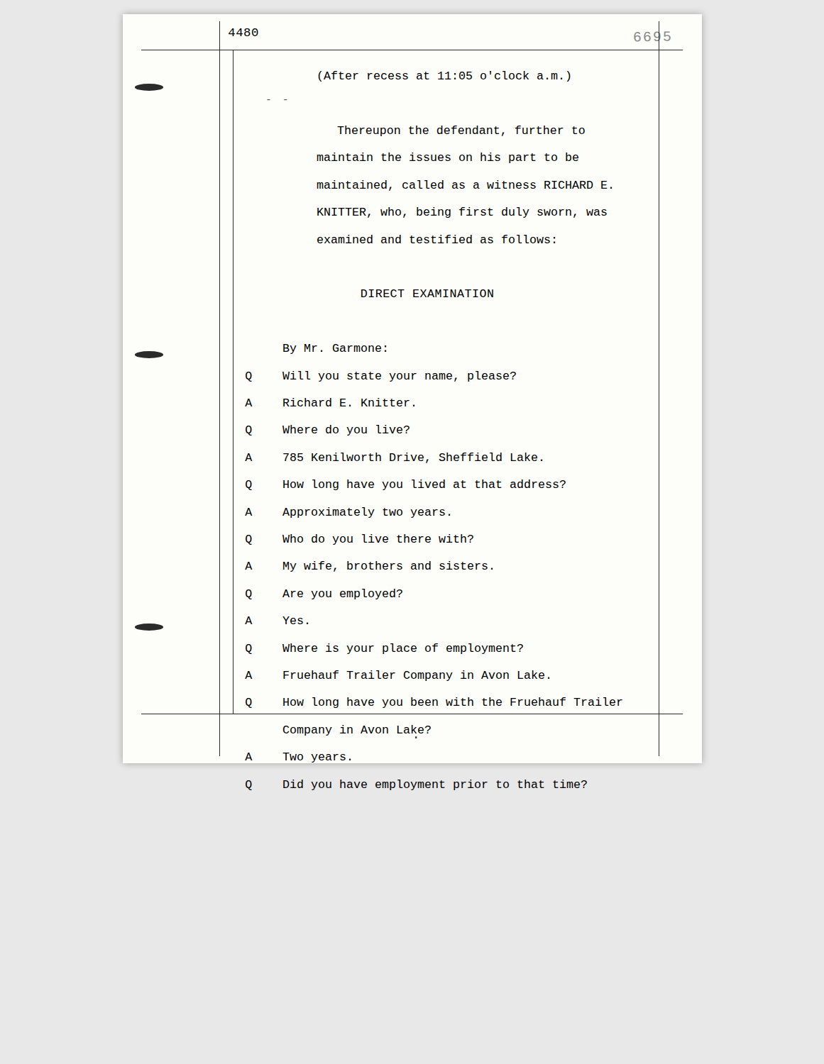4480
6695
- -
(After recess at 11:05 o'clock a.m.)
Thereupon the defendant, further to maintain the issues on his part to be maintained, called as a witness RICHARD E. KNITTER, who, being first duly sworn, was examined and testified as follows:
DIRECT EXAMINATION
By Mr. Garmone:
| Q | Will you state your name, please? |
| A | Richard E. Knitter. |
| Q | Where do you live? |
| A | 785 Kenilworth Drive, Sheffield Lake. |
| Q | How long have you lived at that address? |
| A | Approximately two years. |
| Q | Who do you live there with? |
| A | My wife, brothers and sisters. |
| Q | Are you employed? |
| A | Yes. |
| Q | Where is your place of employment? |
| A | Fruehauf Trailer Company in Avon Lake. |
| Q | How long have you been with the Fruehauf Trailer Company in Avon Lake? |
| A | Two years. |
| Q | Did you have employment prior to that time? |
.